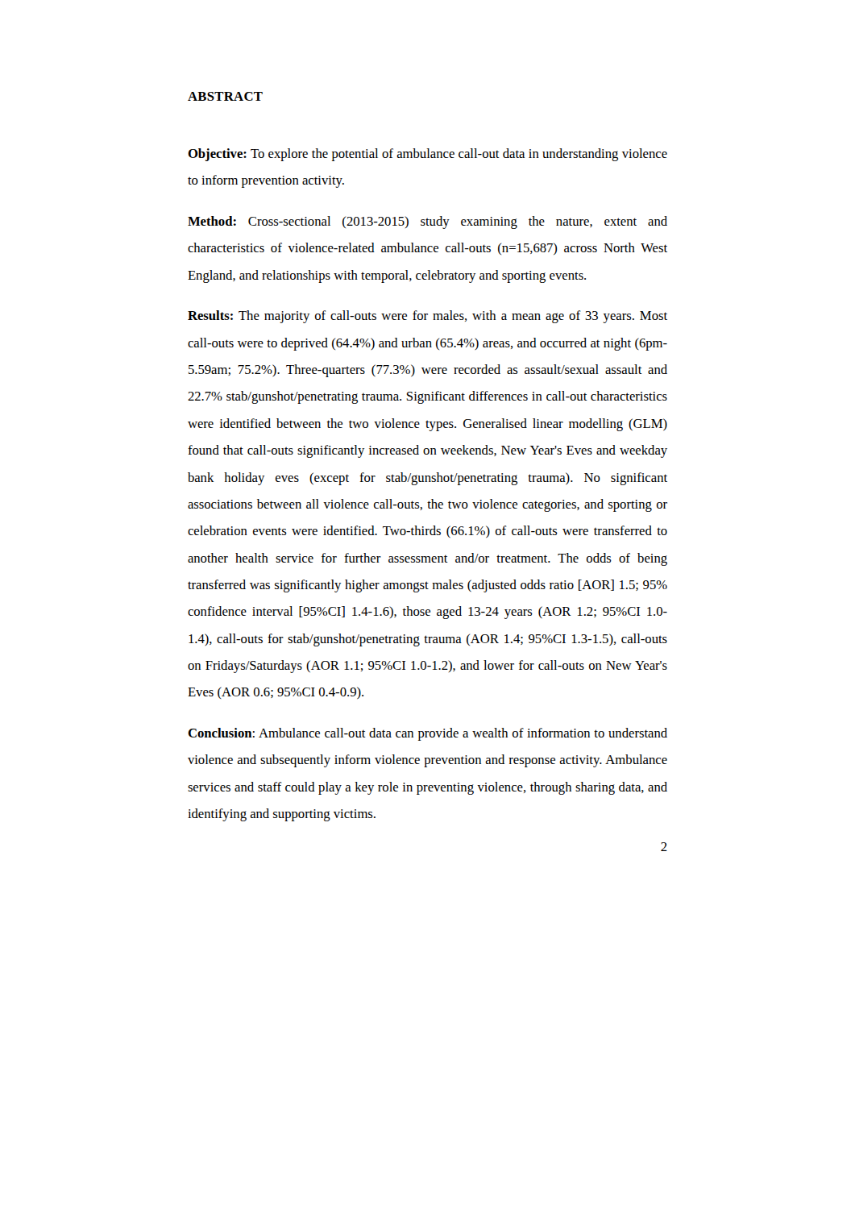ABSTRACT
Objective: To explore the potential of ambulance call-out data in understanding violence to inform prevention activity.
Method: Cross-sectional (2013-2015) study examining the nature, extent and characteristics of violence-related ambulance call-outs (n=15,687) across North West England, and relationships with temporal, celebratory and sporting events.
Results: The majority of call-outs were for males, with a mean age of 33 years. Most call-outs were to deprived (64.4%) and urban (65.4%) areas, and occurred at night (6pm-5.59am; 75.2%). Three-quarters (77.3%) were recorded as assault/sexual assault and 22.7% stab/gunshot/penetrating trauma. Significant differences in call-out characteristics were identified between the two violence types. Generalised linear modelling (GLM) found that call-outs significantly increased on weekends, New Year's Eves and weekday bank holiday eves (except for stab/gunshot/penetrating trauma). No significant associations between all violence call-outs, the two violence categories, and sporting or celebration events were identified. Two-thirds (66.1%) of call-outs were transferred to another health service for further assessment and/or treatment. The odds of being transferred was significantly higher amongst males (adjusted odds ratio [AOR] 1.5; 95% confidence interval [95%CI] 1.4-1.6), those aged 13-24 years (AOR 1.2; 95%CI 1.0-1.4), call-outs for stab/gunshot/penetrating trauma (AOR 1.4; 95%CI 1.3-1.5), call-outs on Fridays/Saturdays (AOR 1.1; 95%CI 1.0-1.2), and lower for call-outs on New Year's Eves (AOR 0.6; 95%CI 0.4-0.9).
Conclusion: Ambulance call-out data can provide a wealth of information to understand violence and subsequently inform violence prevention and response activity. Ambulance services and staff could play a key role in preventing violence, through sharing data, and identifying and supporting victims.
2